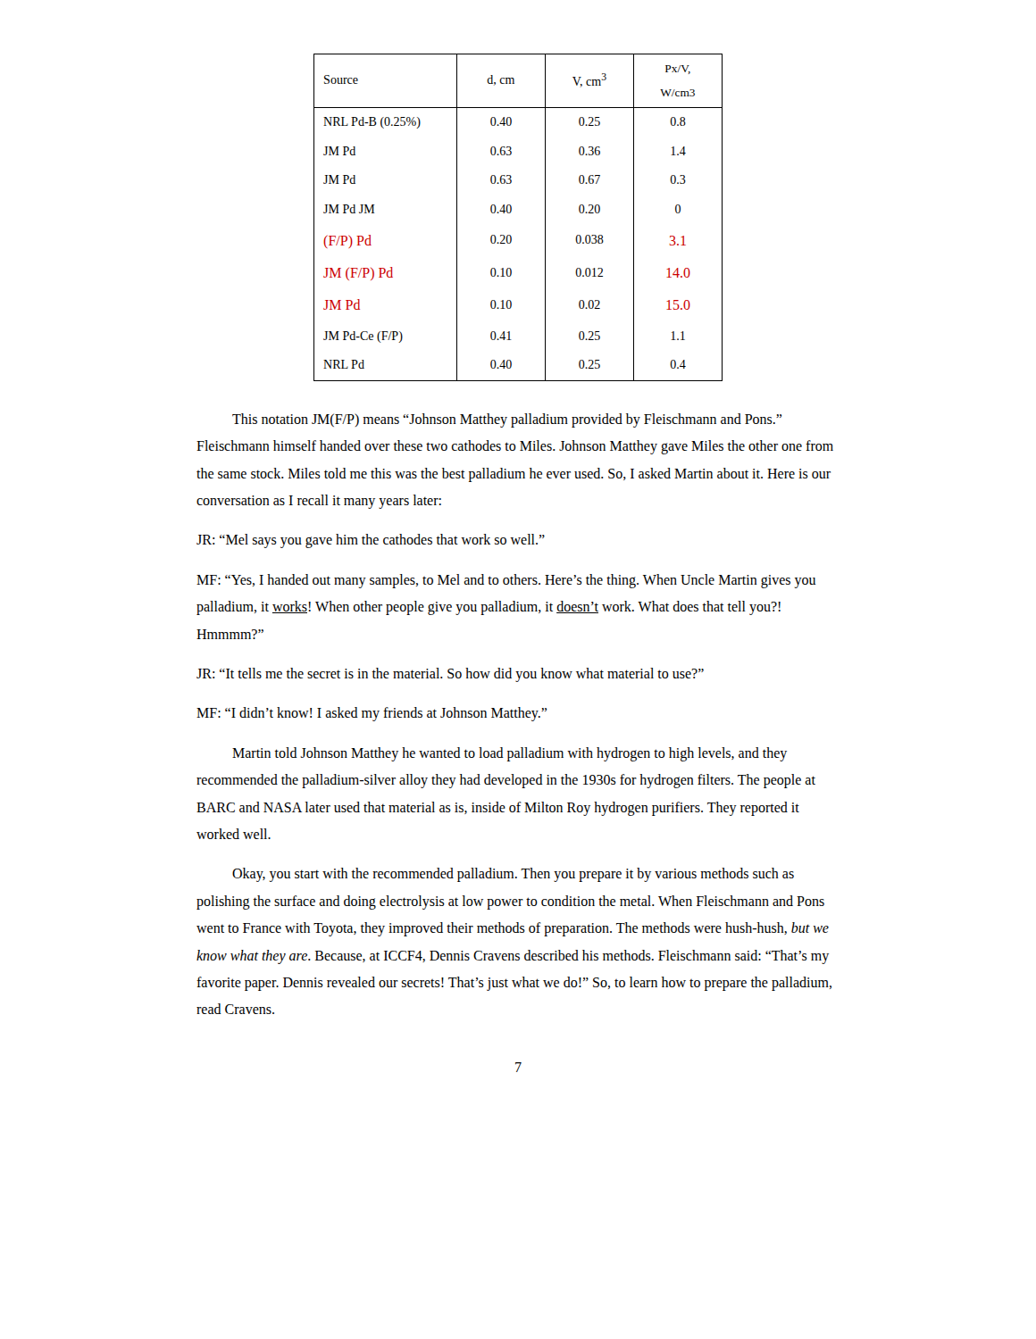| Source | d, cm | V, cm 3 | Px/V, W/cm3 |
| --- | --- | --- | --- |
| NRL Pd-B (0.25%) | 0.40 | 0.25 | 0.8 |
| JM Pd | 0.63 | 0.36 | 1.4 |
| JM Pd | 0.63 | 0.67 | 0.3 |
| JM Pd JM | 0.40 | 0.20 | 0 |
| (F/P) Pd | 0.20 | 0.038 | 3.1 |
| JM (F/P) Pd | 0.10 | 0.012 | 14.0 |
| JM Pd | 0.10 | 0.02 | 15.0 |
| JM Pd-Ce (F/P) | 0.41 | 0.25 | 1.1 |
| NRL Pd | 0.40 | 0.25 | 0.4 |
This notation JM(F/P) means “Johnson Matthey palladium provided by Fleischmann and Pons.” Fleischmann himself handed over these two cathodes to Miles. Johnson Matthey gave Miles the other one from the same stock. Miles told me this was the best palladium he ever used. So, I asked Martin about it. Here is our conversation as I recall it many years later:
JR: “Mel says you gave him the cathodes that work so well.”
MF: “Yes, I handed out many samples, to Mel and to others. Here’s the thing. When Uncle Martin gives you palladium, it works! When other people give you palladium, it doesn’t work. What does that tell you?! Hmmmm?”
JR: “It tells me the secret is in the material. So how did you know what material to use?”
MF: “I didn’t know! I asked my friends at Johnson Matthey.”
Martin told Johnson Matthey he wanted to load palladium with hydrogen to high levels, and they recommended the palladium-silver alloy they had developed in the 1930s for hydrogen filters. The people at BARC and NASA later used that material as is, inside of Milton Roy hydrogen purifiers. They reported it worked well.
Okay, you start with the recommended palladium. Then you prepare it by various methods such as polishing the surface and doing electrolysis at low power to condition the metal. When Fleischmann and Pons went to France with Toyota, they improved their methods of preparation. The methods were hush-hush, but we know what they are. Because, at ICCF4, Dennis Cravens described his methods. Fleischmann said: “That’s my favorite paper. Dennis revealed our secrets! That’s just what we do!” So, to learn how to prepare the palladium, read Cravens.
7